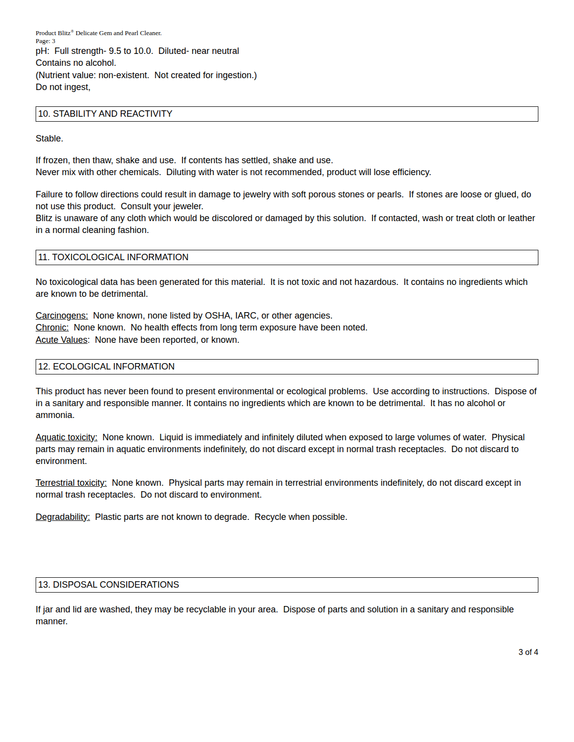Product Blitz® Delicate Gem and Pearl Cleaner. Page: 3
pH: Full strength- 9.5 to 10.0. Diluted- near neutral
Contains no alcohol.
(Nutrient value: non-existent. Not created for ingestion.)
Do not ingest,
10. STABILITY AND REACTIVITY
Stable.
If frozen, then thaw, shake and use. If contents has settled, shake and use.
Never mix with other chemicals. Diluting with water is not recommended, product will lose efficiency.
Failure to follow directions could result in damage to jewelry with soft porous stones or pearls. If stones are loose or glued, do not use this product. Consult your jeweler.
Blitz is unaware of any cloth which would be discolored or damaged by this solution. If contacted, wash or treat cloth or leather in a normal cleaning fashion.
11. TOXICOLOGICAL INFORMATION
No toxicological data has been generated for this material. It is not toxic and not hazardous. It contains no ingredients which are known to be detrimental.
Carcinogens: None known, none listed by OSHA, IARC, or other agencies.
Chronic: None known. No health effects from long term exposure have been noted.
Acute Values: None have been reported, or known.
12. ECOLOGICAL INFORMATION
This product has never been found to present environmental or ecological problems. Use according to instructions. Dispose of in a sanitary and responsible manner. It contains no ingredients which are known to be detrimental. It has no alcohol or ammonia.
Aquatic toxicity: None known. Liquid is immediately and infinitely diluted when exposed to large volumes of water. Physical parts may remain in aquatic environments indefinitely, do not discard except in normal trash receptacles. Do not discard to environment.
Terrestrial toxicity: None known. Physical parts may remain in terrestrial environments indefinitely, do not discard except in normal trash receptacles. Do not discard to environment.
Degradability: Plastic parts are not known to degrade. Recycle when possible.
13. DISPOSAL CONSIDERATIONS
If jar and lid are washed, they may be recyclable in your area. Dispose of parts and solution in a sanitary and responsible manner.
3 of 4